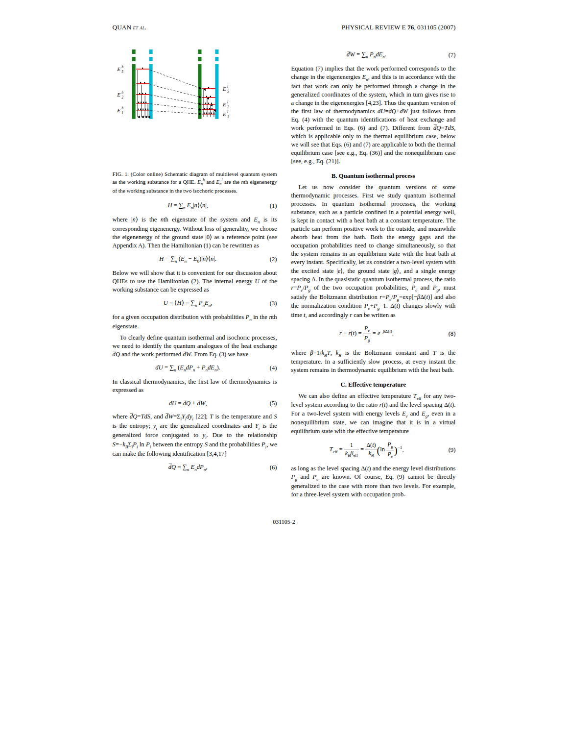QUAN et al.
PHYSICAL REVIEW E 76, 031105 (2007)
E 5 h E 2 h E 1 h E 5 l E 2 l E 1 l
FIG. 1. (Color online) Schematic diagram of multilevel quantum system as the working substance for a QHE. Enh and Enl are the nth eigenenergy of the working substance in the two isochoric processes.
H = ∑n En|n⟩⟨n|,
(1)
where |n⟩ is the nth eigenstate of the system and En is its corresponding eigenenergy. Without loss of generality, we choose the eigenenergy of the ground state |0⟩ as a reference point (see Appendix A). Then the Hamiltonian (1) can be rewritten as
H = ∑n (En − E0)|n⟩⟨n|.
(2)
Below we will show that it is convenient for our discussion about QHEs to use the Hamiltonian (2). The internal energy U of the working substance can be expressed as
U = ⟨H⟩ = ∑n PnEn,
(3)
for a given occupation distribution with probabilities Pn in the nth eigenstate.
To clearly define quantum isothermal and isochoric processes, we need to identify the quantum analogues of the heat exchange d̅Q and the work performed d̅W. From Eq. (3) we have
dU = ∑n (EndPn + PndEn).
(4)
In classical thermodynamics, the first law of thermodynamics is expressed as
dU = d̅Q + d̅W,
(5)
where d̅Q=TdS, and d̅W=ΣiYidyi [22]; T is the temperature and S is the entropy; yi are the generalized coordinates and Yi is the generalized force conjugated to yi. Due to the relationship S=−kBΣiPi ln Pi between the entropy S and the probabilities Pi, we can make the following identification [3,4,17]
d̅Q = ∑n EndPn,
(6)
d̅W = ∑n PndEn.
(7)
Equation (7) implies that the work performed corresponds to the change in the eigenenergies En, and this is in accordance with the fact that work can only be performed through a change in the generalized coordinates of the system, which in turn gives rise to a change in the eigenenergies [4,23]. Thus the quantum version of the first law of thermodynamics dU=d̅Q+d̅W just follows from Eq. (4) with the quantum identifications of heat exchange and work performed in Eqs. (6) and (7). Different from d̅Q=TdS, which is applicable only to the thermal equilibrium case, below we will see that Eqs. (6) and (7) are applicable to both the thermal equilibrium case [see e.g., Eq. (36)] and the nonequilibrium case [see, e.g., Eq. (21)].
B. Quantum isothermal process
Let us now consider the quantum versions of some thermodynamic processes. First we study quantum isothermal processes. In quantum isothermal processes, the working substance, such as a particle confined in a potential energy well, is kept in contact with a heat bath at a constant temperature. The particle can perform positive work to the outside, and meanwhile absorb heat from the bath. Both the energy gaps and the occupation probabilities need to change simultaneously, so that the system remains in an equilibrium state with the heat bath at every instant. Specifically, let us consider a two-level system with the excited state |e⟩, the ground state |g⟩, and a single energy spacing Δ. In the quasistatic quantum isothermal process, the ratio r=Pe/Pg of the two occupation probabilities, Pe and Pg, must satisfy the Boltzmann distribution r=Pe/Pg=exp[−β Δ(t)] and also the normalization condition Pe+Pg=1. Δ(t) changes slowly with time t, and accordingly r can be written as
r ≡ r(t) = Pe Pg = e−β Δ(t),
(8)
where β=1/kBT, kB is the Boltzmann constant and T is the temperature. In a sufficiently slow process, at every instant the system remains in thermodynamic equilibrium with the heat bath.
C. Effective temperature
We can also define an effective temperature Teff for any two-level system according to the ratio r(t) and the level spacing Δ(t). For a two-level system with energy levels Ee and Eg, even in a nonequilibrium state, we can imagine that it is in a virtual equilibrium state with the effective temperature
Teff = 1 kBβeff = Δ(t) kB(ln Pg Pe)−1,
(9)
as long as the level spacing Δ(t) and the energy level distributions Pg and Pe are known. Of course, Eq. (9) cannot be directly generalized to the case with more than two levels. For example, for a three-level system with occupation prob-
031105-2